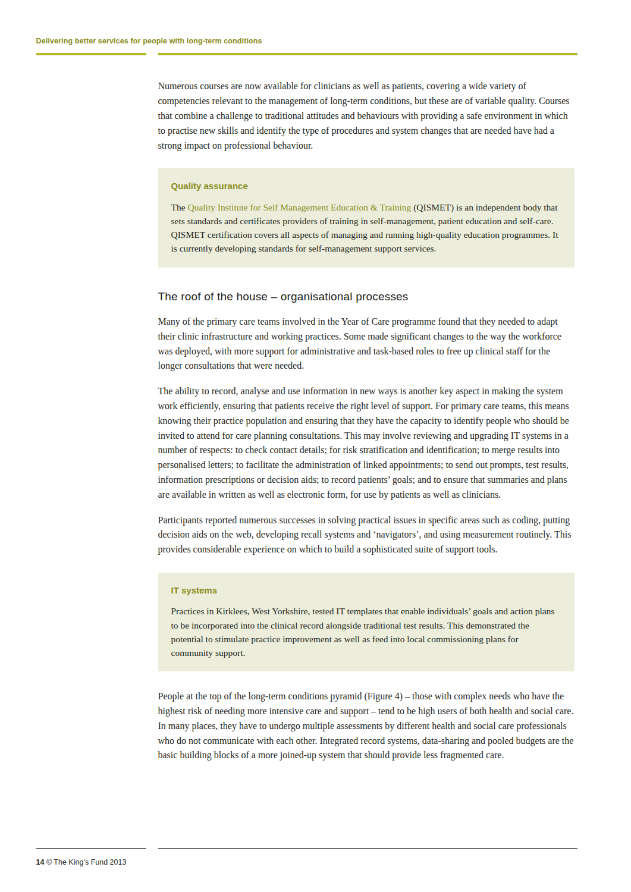Delivering better services for people with long-term conditions
Numerous courses are now available for clinicians as well as patients, covering a wide variety of competencies relevant to the management of long-term conditions, but these are of variable quality. Courses that combine a challenge to traditional attitudes and behaviours with providing a safe environment in which to practise new skills and identify the type of procedures and system changes that are needed have had a strong impact on professional behaviour.
Quality assurance
The Quality Institute for Self Management Education & Training (QISMET) is an independent body that sets standards and certificates providers of training in self-management, patient education and self-care. QISMET certification covers all aspects of managing and running high-quality education programmes. It is currently developing standards for self-management support services.
The roof of the house – organisational processes
Many of the primary care teams involved in the Year of Care programme found that they needed to adapt their clinic infrastructure and working practices. Some made significant changes to the way the workforce was deployed, with more support for administrative and task-based roles to free up clinical staff for the longer consultations that were needed.
The ability to record, analyse and use information in new ways is another key aspect in making the system work efficiently, ensuring that patients receive the right level of support. For primary care teams, this means knowing their practice population and ensuring that they have the capacity to identify people who should be invited to attend for care planning consultations. This may involve reviewing and upgrading IT systems in a number of respects: to check contact details; for risk stratification and identification; to merge results into personalised letters; to facilitate the administration of linked appointments; to send out prompts, test results, information prescriptions or decision aids; to record patients’ goals; and to ensure that summaries and plans are available in written as well as electronic form, for use by patients as well as clinicians.
Participants reported numerous successes in solving practical issues in specific areas such as coding, putting decision aids on the web, developing recall systems and ‘navigators’, and using measurement routinely. This provides considerable experience on which to build a sophisticated suite of support tools.
IT systems
Practices in Kirklees, West Yorkshire, tested IT templates that enable individuals’ goals and action plans to be incorporated into the clinical record alongside traditional test results. This demonstrated the potential to stimulate practice improvement as well as feed into local commissioning plans for community support.
People at the top of the long-term conditions pyramid (Figure 4) – those with complex needs who have the highest risk of needing more intensive care and support – tend to be high users of both health and social care. In many places, they have to undergo multiple assessments by different health and social care professionals who do not communicate with each other. Integrated record systems, data-sharing and pooled budgets are the basic building blocks of a more joined-up system that should provide less fragmented care.
14 © The King’s Fund 2013